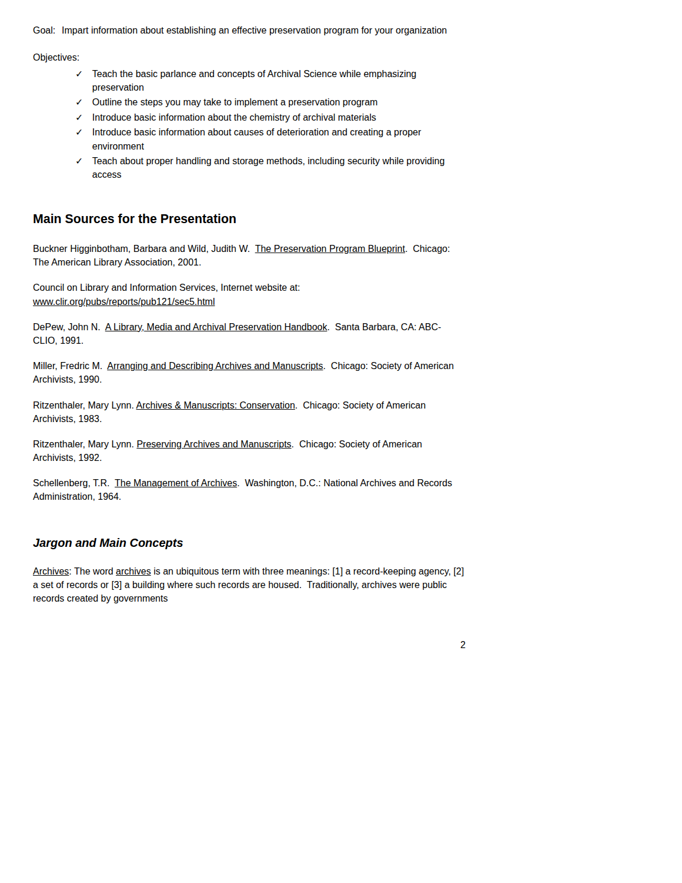Goal: Impart information about establishing an effective preservation program for your organization
Objectives:
Teach the basic parlance and concepts of Archival Science while emphasizing preservation
Outline the steps you may take to implement a preservation program
Introduce basic information about the chemistry of archival materials
Introduce basic information about causes of deterioration and creating a proper environment
Teach about proper handling and storage methods, including security while providing access
Main Sources for the Presentation
Buckner Higginbotham, Barbara and Wild, Judith W. The Preservation Program Blueprint. Chicago: The American Library Association, 2001.
Council on Library and Information Services, Internet website at: www.clir.org/pubs/reports/pub121/sec5.html
DePew, John N. A Library, Media and Archival Preservation Handbook. Santa Barbara, CA: ABC-CLIO, 1991.
Miller, Fredric M. Arranging and Describing Archives and Manuscripts. Chicago: Society of American Archivists, 1990.
Ritzenthaler, Mary Lynn. Archives & Manuscripts: Conservation. Chicago: Society of American Archivists, 1983.
Ritzenthaler, Mary Lynn. Preserving Archives and Manuscripts. Chicago: Society of American Archivists, 1992.
Schellenberg, T.R. The Management of Archives. Washington, D.C.: National Archives and Records Administration, 1964.
Jargon and Main Concepts
Archives: The word archives is an ubiquitous term with three meanings: [1] a record-keeping agency, [2] a set of records or [3] a building where such records are housed. Traditionally, archives were public records created by governments
2